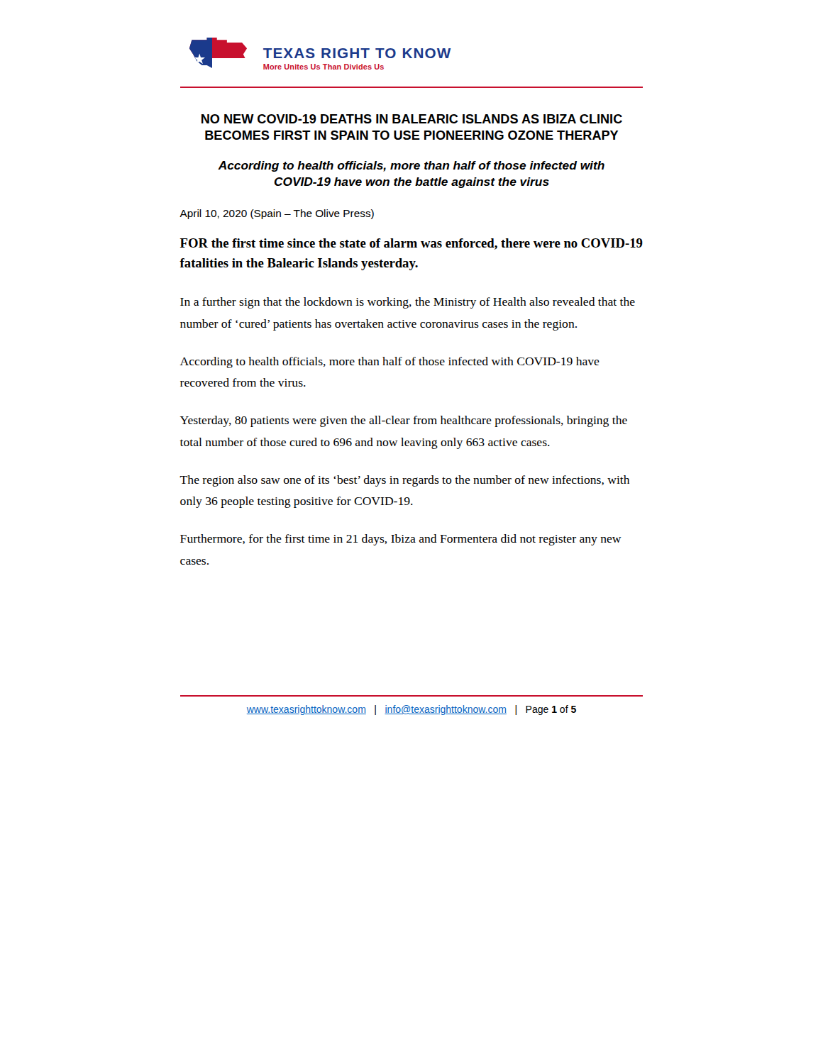TEXAS RIGHT TO KNOW
More Unites Us Than Divides Us
No New COVID-19 Deaths in Balearic Islands as Ibiza Clinic Becomes First in Spain to Use Pioneering Ozone Therapy
According to health officials, more than half of those infected with COVID-19 have won the battle against the virus
April 10, 2020 (Spain – The Olive Press)
FOR the first time since the state of alarm was enforced, there were no COVID-19 fatalities in the Balearic Islands yesterday.
In a further sign that the lockdown is working, the Ministry of Health also revealed that the number of ‘cured’ patients has overtaken active coronavirus cases in the region.
According to health officials, more than half of those infected with COVID-19 have recovered from the virus.
Yesterday, 80 patients were given the all-clear from healthcare professionals, bringing the total number of those cured to 696 and now leaving only 663 active cases.
The region also saw one of its ‘best’ days in regards to the number of new infections, with only 36 people testing positive for COVID-19.
Furthermore, for the first time in 21 days, Ibiza and Formentera did not register any new cases.
www.texasrighttoknow.com|info@texasrighttoknow.com|Page 1 of 5